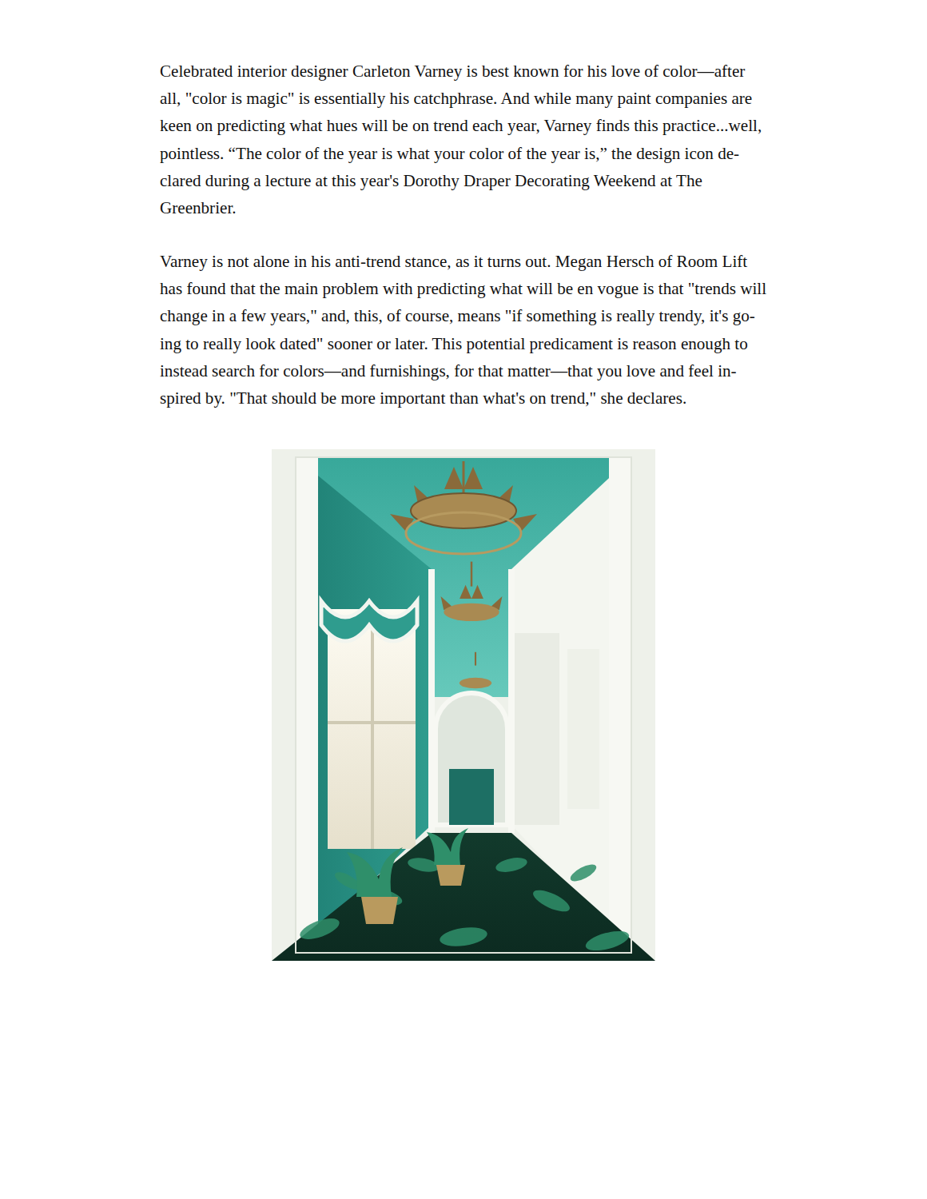Celebrated interior designer Carleton Varney is best known for his love of color—after all, "color is magic" is essentially his catchphrase. And while many paint companies are keen on predicting what hues will be on trend each year, Varney finds this practice...well, pointless. “The color of the year is what your color of the year is,” the design icon declared during a lecture at this year's Dorothy Draper Decorating Weekend at The Greenbrier.
Varney is not alone in his anti-trend stance, as it turns out. Megan Hersch of Room Lift has found that the main problem with predicting what will be en vogue is that "trends will change in a few years," and, this, of course, means "if something is really trendy, it's going to really look dated" sooner or later. This potential predicament is reason enough to instead search for colors—and furnishings, for that matter—that you love and feel inspired by. "That should be more important than what's on trend," she declares.